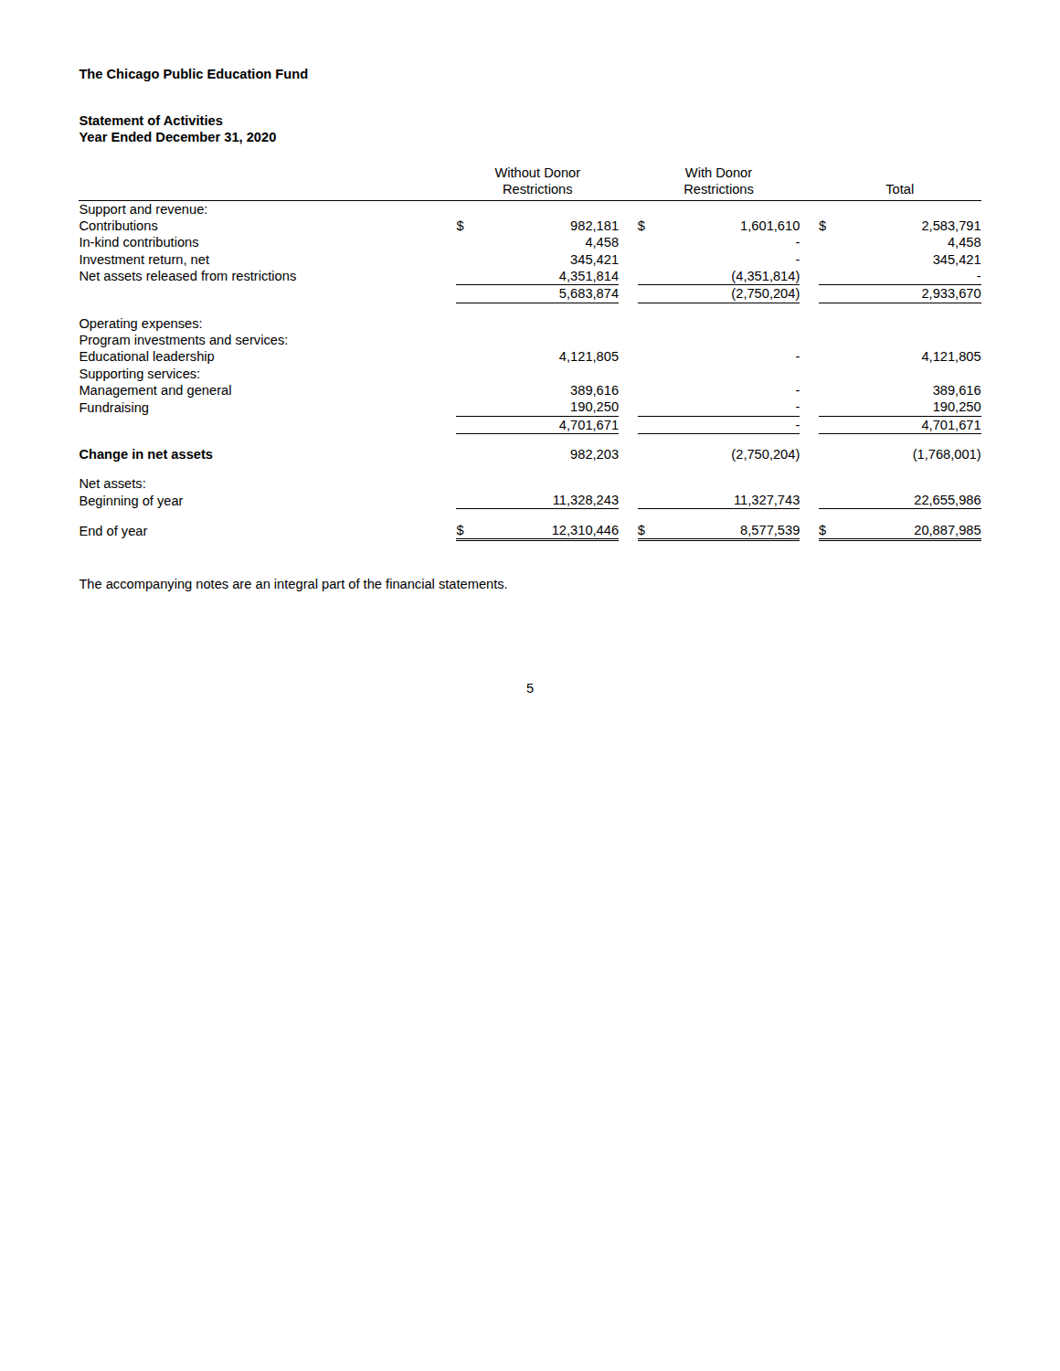The Chicago Public Education Fund
Statement of Activities
Year Ended December 31, 2020
| | Without Donor | | With Donor | | |
| --- | --- | --- | --- | --- | --- |
| | Restrictions | | Restrictions | | Total |
| Support and revenue: | | | | | | | | |
| Contributions | $ | 982,181 | | $ | 1,601,610 | | $ | 2,583,791 |
| In-kind contributions | | 4,458 | | | - | | | 4,458 |
| Investment return, net | | 345,421 | | | - | | | 345,421 |
| Net assets released from restrictions | | 4,351,814 | | | (4,351,814) | | | - |
| | | 5,683,874 | | | (2,750,204) | | | 2,933,670 |
| Operating expenses: | | | | | | | | |
| Program investments and services: | | | | | | | | |
| Educational leadership | | 4,121,805 | | | - | | | 4,121,805 |
| Supporting services: | | | | | | | | |
| Management and general | | 389,616 | | | - | | | 389,616 |
| Fundraising | | 190,250 | | | - | | | 190,250 |
| | | 4,701,671 | | | - | | | 4,701,671 |
| Change in net assets | | 982,203 | | | (2,750,204) | | | (1,768,001) |
| Net assets: | | | | | | | | |
| Beginning of year | | 11,328,243 | | | 11,327,743 | | | 22,655,986 |
| End of year | $ | 12,310,446 | | $ | 8,577,539 | | $ | 20,887,985 |
The accompanying notes are an integral part of the financial statements.
5